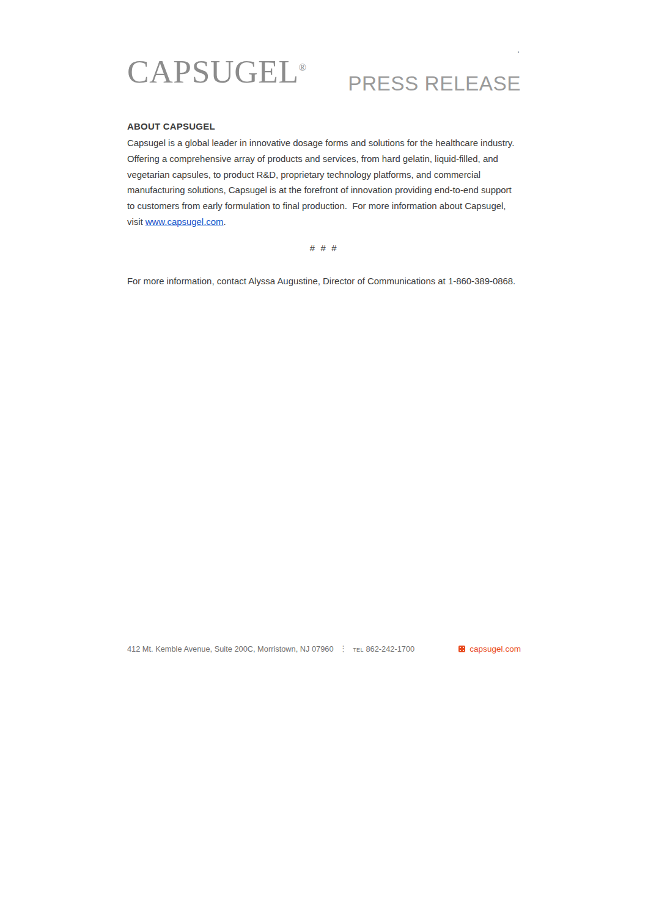CAPSUGEL®
.
PRESS RELEASE
ABOUT CAPSUGEL
Capsugel is a global leader in innovative dosage forms and solutions for the healthcare industry. Offering a comprehensive array of products and services, from hard gelatin, liquid-filled, and vegetarian capsules, to product R&D, proprietary technology platforms, and commercial manufacturing solutions, Capsugel is at the forefront of innovation providing end-to-end support to customers from early formulation to final production. For more information about Capsugel, visit www.capsugel.com.
# # #
For more information, contact Alyssa Augustine, Director of Communications at 1-860-389-0868.
412 Mt. Kemble Avenue, Suite 200C, Morristown, NJ 07960 ⋮ tel 862-242-1700
capsugel.com